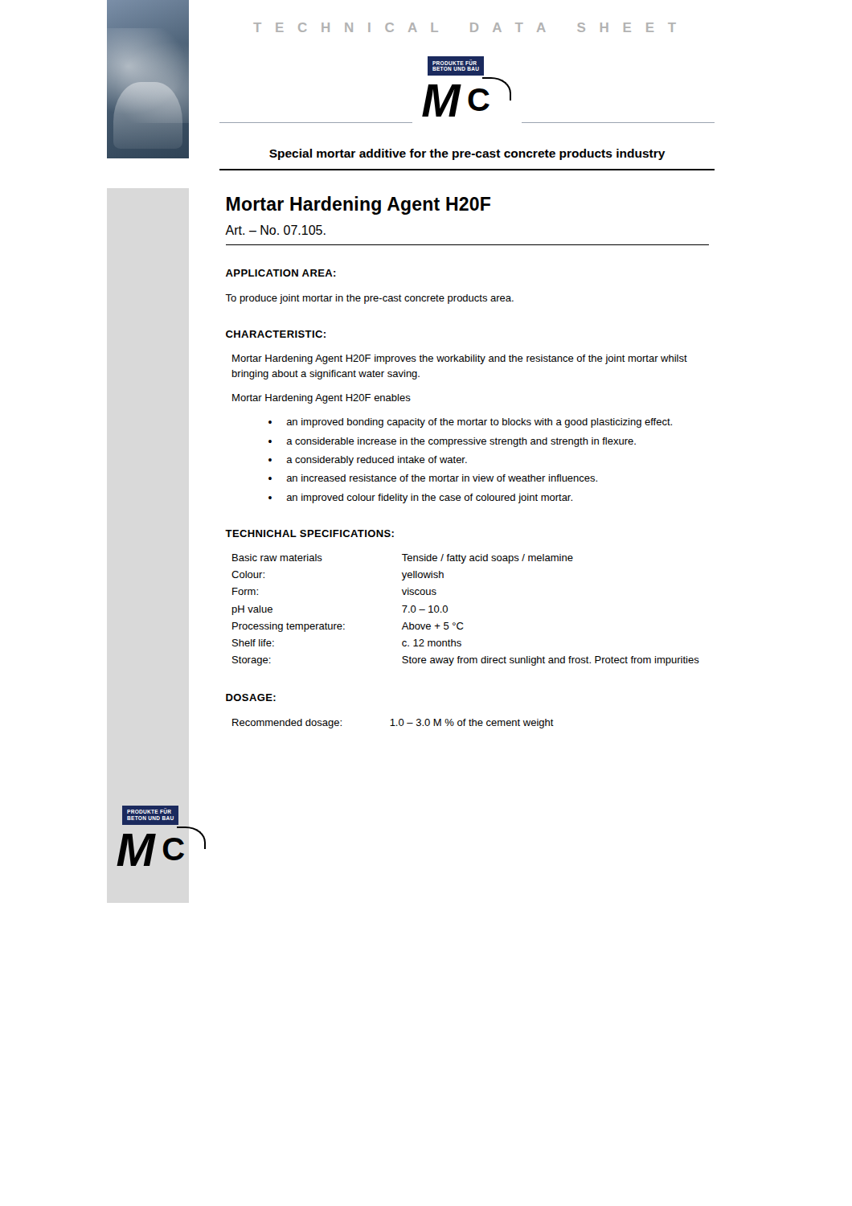T E C H N I C A L D A T A S H E E T
Produkte für
Beton und Bau
M C
Special mortar additive for the pre-cast concrete products industry
Mortar Hardening Agent H20F
Art. – No. 07.105.
Application area:
To produce joint mortar in the pre-cast concrete products area.
Characteristic:
Mortar Hardening Agent H20F improves the workability and the resistance of the joint mortar whilst bringing about a significant water saving.
Mortar Hardening Agent H20F enables
an improved bonding capacity of the mortar to blocks with a good plasticizing effect.
a considerable increase in the compressive strength and strength in flexure.
a considerably reduced intake of water.
an increased resistance of the mortar in view of weather influences.
an improved colour fidelity in the case of coloured joint mortar.
Technichal specifications:
| Basic raw materials | Tenside / fatty acid soaps / melamine |
| Colour: | yellowish |
| Form: | viscous |
| pH value | 7.0 – 10.0 |
| Processing temperature: | Above + 5 °C |
| Shelf life: | c. 12 months |
| Storage: | Store away from direct sunlight and frost. Protect from impurities |
Dosage:
Recommended dosage: 1.0 – 3.0 M % of the cement weight
Produkte für
Beton und Bau
M C